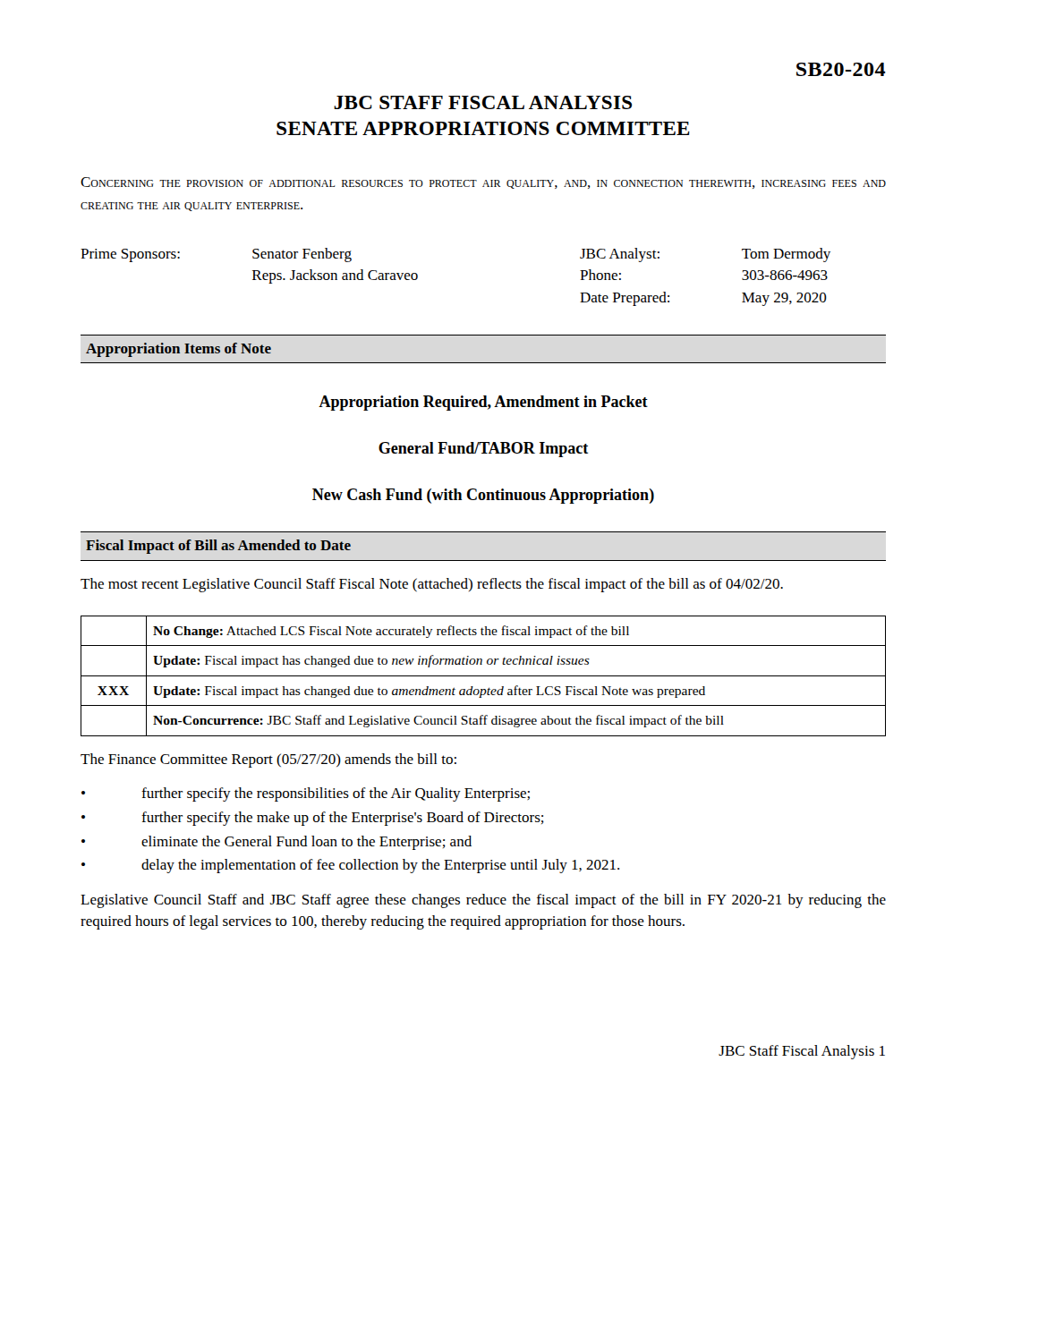SB20-204
JBC STAFF FISCAL ANALYSIS
SENATE APPROPRIATIONS COMMITTEE
Concerning the provision of additional resources to protect air quality, and, in connection therewith, increasing fees and creating the air quality enterprise.
| Prime Sponsors: | Senator Fenberg | JBC Analyst: | Tom Dermody |
| | Reps. Jackson and Caraveo | Phone: | 303-866-4963 |
| | | Date Prepared: | May 29, 2020 |
Appropriation Items of Note
Appropriation Required, Amendment in Packet
General Fund/TABOR Impact
New Cash Fund (with Continuous Appropriation)
Fiscal Impact of Bill as Amended to Date
The most recent Legislative Council Staff Fiscal Note (attached) reflects the fiscal impact of the bill as of 04/02/20.
| | No Change: Attached LCS Fiscal Note accurately reflects the fiscal impact of the bill |
| | Update: Fiscal impact has changed due to new information or technical issues |
| XXX | Update: Fiscal impact has changed due to amendment adopted after LCS Fiscal Note was prepared |
| | Non-Concurrence: JBC Staff and Legislative Council Staff disagree about the fiscal impact of the bill |
The Finance Committee Report (05/27/20) amends the bill to:
further specify the responsibilities of the Air Quality Enterprise;
further specify the make up of the Enterprise's Board of Directors;
eliminate the General Fund loan to the Enterprise; and
delay the implementation of fee collection by the Enterprise until July 1, 2021.
Legislative Council Staff and JBC Staff agree these changes reduce the fiscal impact of the bill in FY 2020-21 by reducing the required hours of legal services to 100, thereby reducing the required appropriation for those hours.
JBC Staff Fiscal Analysis 1